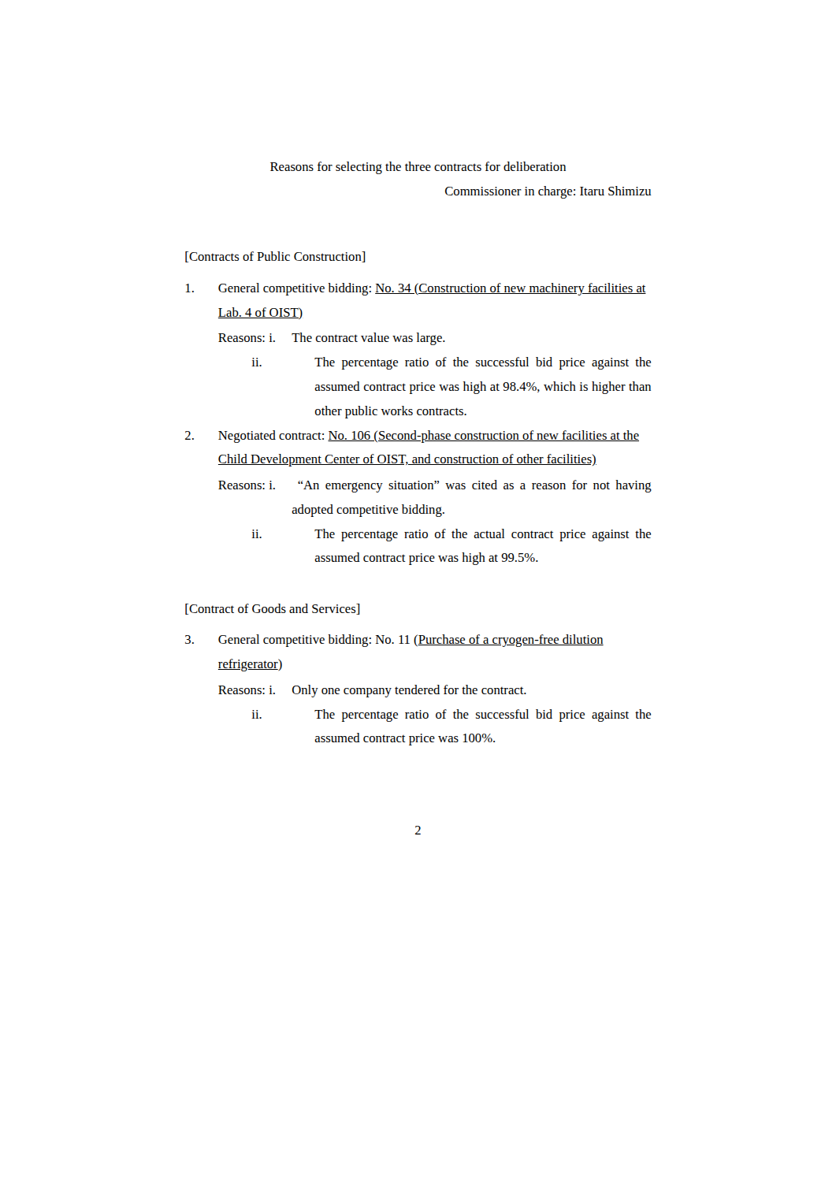Reasons for selecting the three contracts for deliberation
Commissioner in charge: Itaru Shimizu
[Contracts of Public Construction]
1. General competitive bidding: No. 34 (Construction of new machinery facilities at Lab. 4 of OIST)
Reasons: i. The contract value was large.
ii. The percentage ratio of the successful bid price against the assumed contract price was high at 98.4%, which is higher than other public works contracts.
2. Negotiated contract: No. 106 (Second-phase construction of new facilities at the Child Development Center of OIST, and construction of other facilities)
Reasons: i. “An emergency situation” was cited as a reason for not having adopted competitive bidding.
ii. The percentage ratio of the actual contract price against the assumed contract price was high at 99.5%.
[Contract of Goods and Services]
3. General competitive bidding: No. 11 (Purchase of a cryogen-free dilution refrigerator)
Reasons: i. Only one company tendered for the contract.
ii. The percentage ratio of the successful bid price against the assumed contract price was 100%.
2